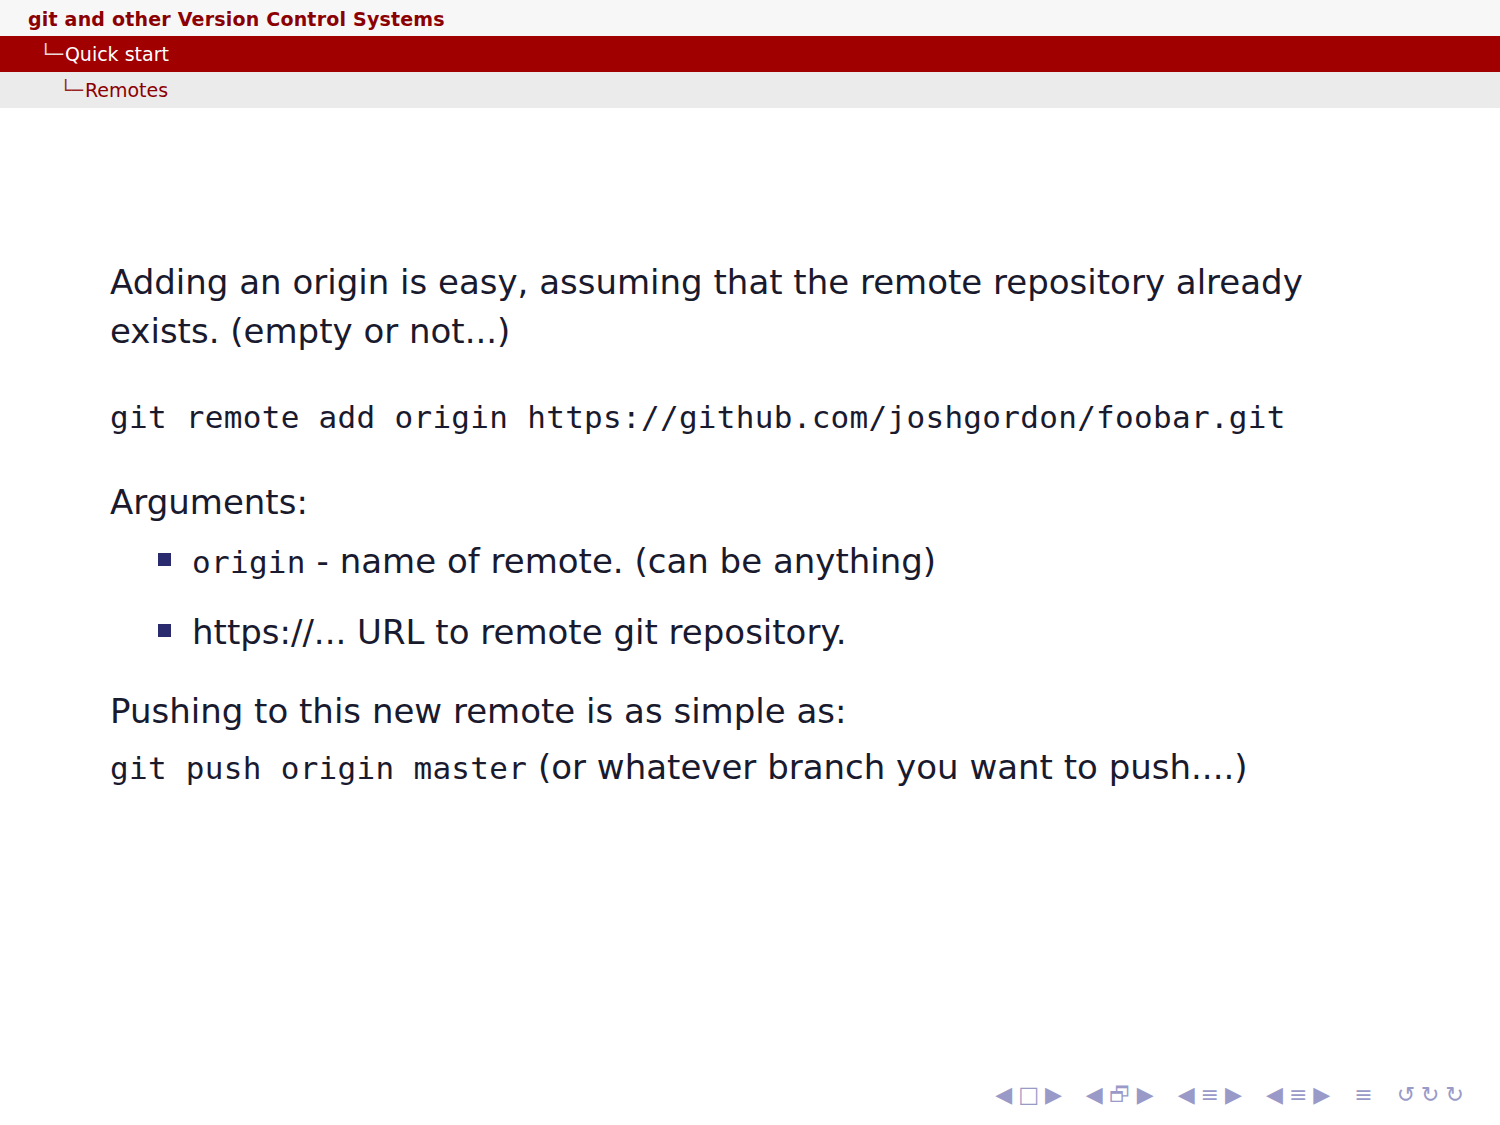git and other Version Control Systems
└─Quick start
└─Remotes
Adding an origin is easy, assuming that the remote repository already exists. (empty or not...)
git remote add origin https://github.com/joshgordon/foobar.git
Arguments:
origin - name of remote. (can be anything)
https://... URL to remote git repository.
Pushing to this new remote is as simple as:
git push origin master (or whatever branch you want to push....)
◀□▶◀🗗▶◀≡▶◀≡▶≡↺↻↻